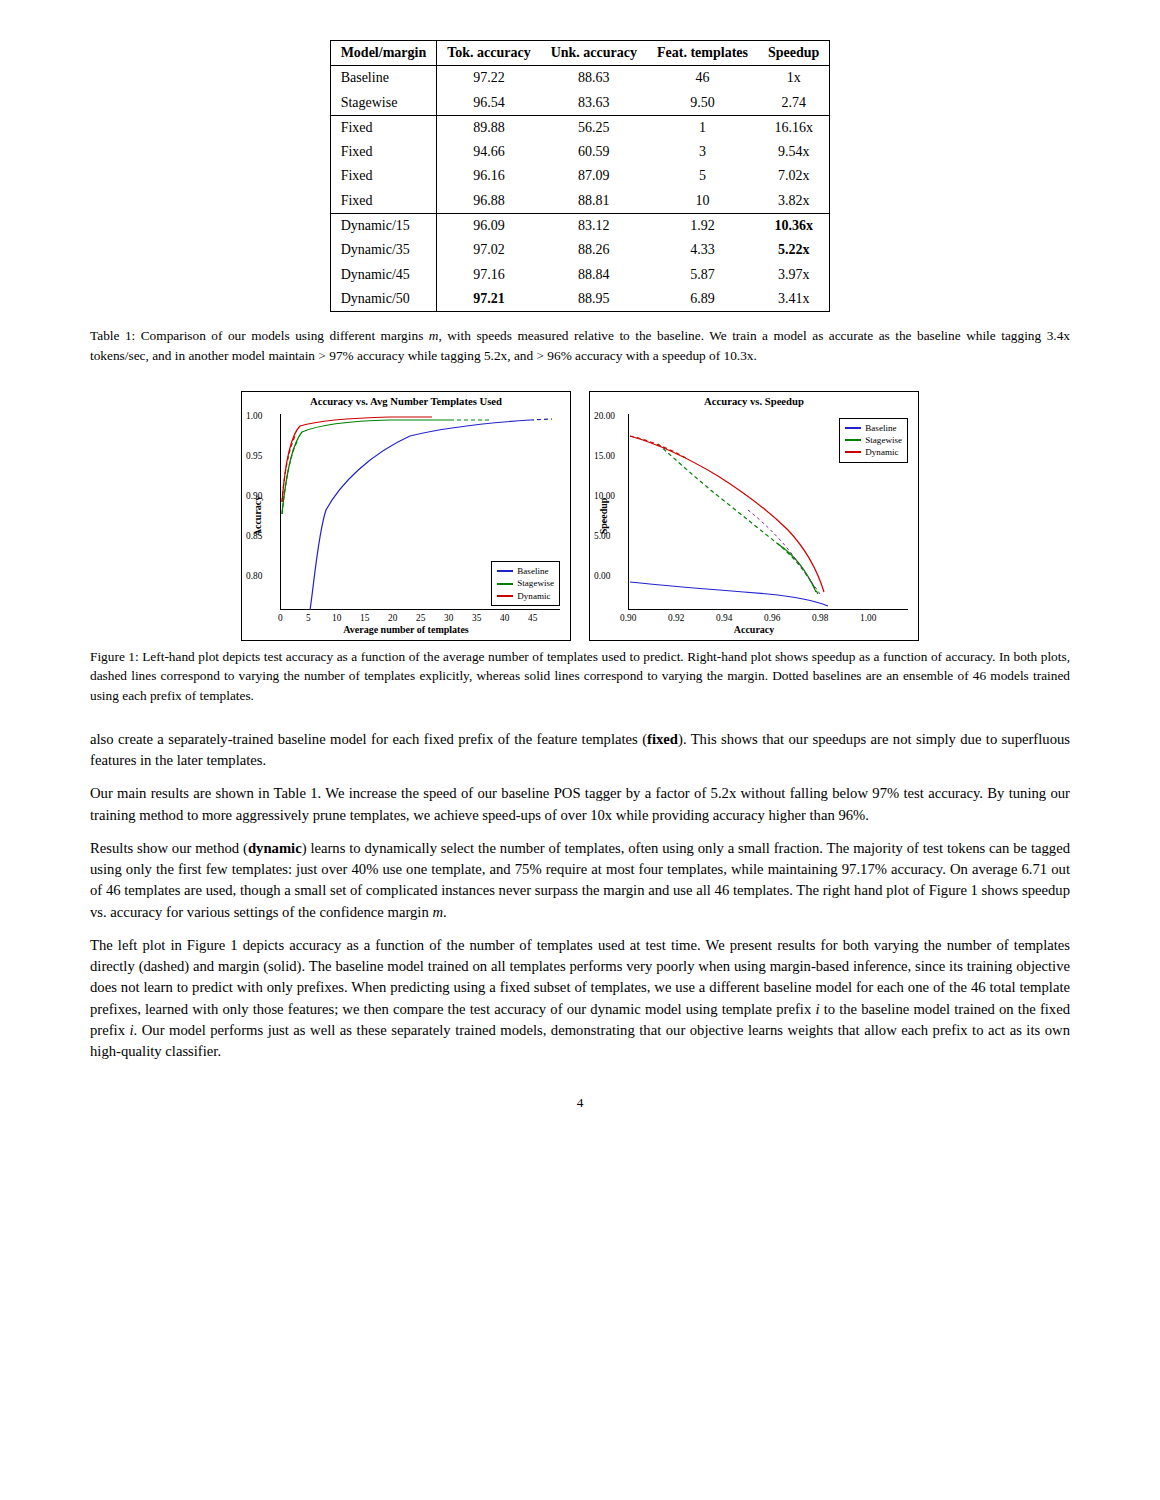| Model/margin | Tok. accuracy | Unk. accuracy | Feat. templates | Speedup |
| --- | --- | --- | --- | --- |
| Baseline | 97.22 | 88.63 | 46 | 1x |
| Stagewise | 96.54 | 83.63 | 9.50 | 2.74 |
| Fixed | 89.88 | 56.25 | 1 | 16.16x |
| Fixed | 94.66 | 60.59 | 3 | 9.54x |
| Fixed | 96.16 | 87.09 | 5 | 7.02x |
| Fixed | 96.88 | 88.81 | 10 | 3.82x |
| Dynamic/15 | 96.09 | 83.12 | 1.92 | 10.36x |
| Dynamic/35 | 97.02 | 88.26 | 4.33 | 5.22x |
| Dynamic/45 | 97.16 | 88.84 | 5.87 | 3.97x |
| Dynamic/50 | 97.21 | 88.95 | 6.89 | 3.41x |
Table 1: Comparison of our models using different margins m, with speeds measured relative to the baseline. We train a model as accurate as the baseline while tagging 3.4x tokens/sec, and in another model maintain > 97% accuracy while tagging 5.2x, and > 96% accuracy with a speedup of 10.3x.
Accuracy vs. Avg Number Templates Used
Accuracy
Average number of templates
1.00
0.95
0.90
0.85
0.80
0
5
10
15
20
25
30
35
40
45
Baseline
Stagewise
Dynamic
Accuracy vs. Speedup
Speedup
Accuracy
20.00
15.00
10.00
5.00
0.00
0.90
0.92
0.94
0.96
0.98
1.00
Baseline
Stagewise
Dynamic
Figure 1: Left-hand plot depicts test accuracy as a function of the average number of templates used to predict. Right-hand plot shows speedup as a function of accuracy. In both plots, dashed lines correspond to varying the number of templates explicitly, whereas solid lines correspond to varying the margin. Dotted baselines are an ensemble of 46 models trained using each prefix of templates.
also create a separately-trained baseline model for each fixed prefix of the feature templates (fixed). This shows that our speedups are not simply due to superfluous features in the later templates.
Our main results are shown in Table 1. We increase the speed of our baseline POS tagger by a factor of 5.2x without falling below 97% test accuracy. By tuning our training method to more aggressively prune templates, we achieve speed-ups of over 10x while providing accuracy higher than 96%.
Results show our method (dynamic) learns to dynamically select the number of templates, often using only a small fraction. The majority of test tokens can be tagged using only the first few templates: just over 40% use one template, and 75% require at most four templates, while maintaining 97.17% accuracy. On average 6.71 out of 46 templates are used, though a small set of complicated instances never surpass the margin and use all 46 templates. The right hand plot of Figure 1 shows speedup vs. accuracy for various settings of the confidence margin m.
The left plot in Figure 1 depicts accuracy as a function of the number of templates used at test time. We present results for both varying the number of templates directly (dashed) and margin (solid). The baseline model trained on all templates performs very poorly when using margin-based inference, since its training objective does not learn to predict with only prefixes. When predicting using a fixed subset of templates, we use a different baseline model for each one of the 46 total template prefixes, learned with only those features; we then compare the test accuracy of our dynamic model using template prefix i to the baseline model trained on the fixed prefix i. Our model performs just as well as these separately trained models, demonstrating that our objective learns weights that allow each prefix to act as its own high-quality classifier.
4